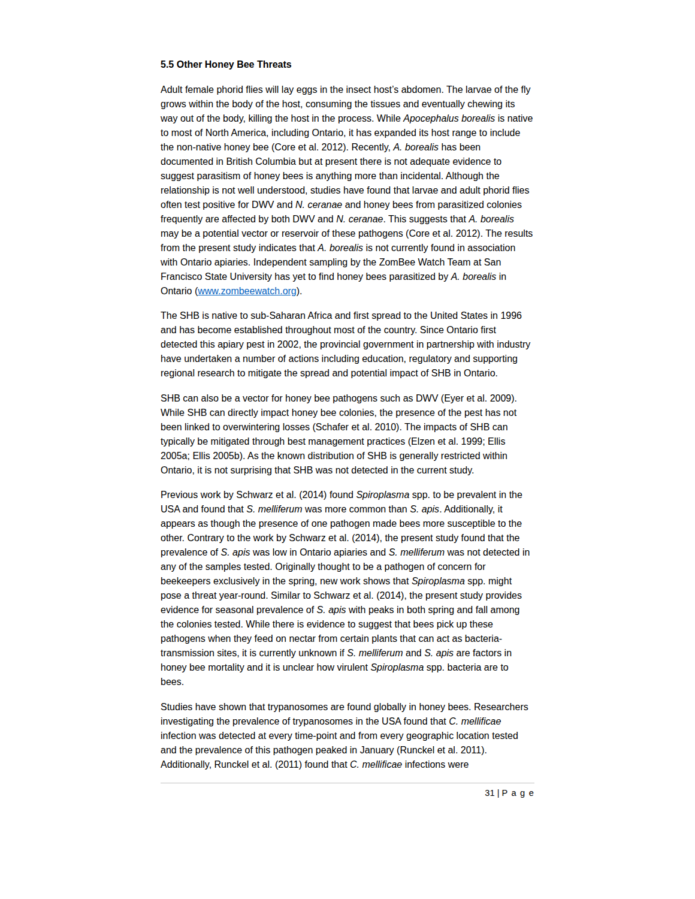5.5 Other Honey Bee Threats
Adult female phorid flies will lay eggs in the insect host’s abdomen. The larvae of the fly grows within the body of the host, consuming the tissues and eventually chewing its way out of the body, killing the host in the process. While Apocephalus borealis is native to most of North America, including Ontario, it has expanded its host range to include the non-native honey bee (Core et al. 2012). Recently, A. borealis has been documented in British Columbia but at present there is not adequate evidence to suggest parasitism of honey bees is anything more than incidental. Although the relationship is not well understood, studies have found that larvae and adult phorid flies often test positive for DWV and N. ceranae and honey bees from parasitized colonies frequently are affected by both DWV and N. ceranae. This suggests that A. borealis may be a potential vector or reservoir of these pathogens (Core et al. 2012). The results from the present study indicates that A. borealis is not currently found in association with Ontario apiaries. Independent sampling by the ZomBee Watch Team at San Francisco State University has yet to find honey bees parasitized by A. borealis in Ontario (www.zombeewatch.org).
The SHB is native to sub-Saharan Africa and first spread to the United States in 1996 and has become established throughout most of the country. Since Ontario first detected this apiary pest in 2002, the provincial government in partnership with industry have undertaken a number of actions including education, regulatory and supporting regional research to mitigate the spread and potential impact of SHB in Ontario.
SHB can also be a vector for honey bee pathogens such as DWV (Eyer et al. 2009). While SHB can directly impact honey bee colonies, the presence of the pest has not been linked to overwintering losses (Schafer et al. 2010). The impacts of SHB can typically be mitigated through best management practices (Elzen et al. 1999; Ellis 2005a; Ellis 2005b). As the known distribution of SHB is generally restricted within Ontario, it is not surprising that SHB was not detected in the current study.
Previous work by Schwarz et al. (2014) found Spiroplasma spp. to be prevalent in the USA and found that S. melliferum was more common than S. apis. Additionally, it appears as though the presence of one pathogen made bees more susceptible to the other. Contrary to the work by Schwarz et al. (2014), the present study found that the prevalence of S. apis was low in Ontario apiaries and S. melliferum was not detected in any of the samples tested. Originally thought to be a pathogen of concern for beekeepers exclusively in the spring, new work shows that Spiroplasma spp. might pose a threat year-round. Similar to Schwarz et al. (2014), the present study provides evidence for seasonal prevalence of S. apis with peaks in both spring and fall among the colonies tested. While there is evidence to suggest that bees pick up these pathogens when they feed on nectar from certain plants that can act as bacteria-transmission sites, it is currently unknown if S. melliferum and S. apis are factors in honey bee mortality and it is unclear how virulent Spiroplasma spp. bacteria are to bees.
Studies have shown that trypanosomes are found globally in honey bees. Researchers investigating the prevalence of trypanosomes in the USA found that C. mellificae infection was detected at every time-point and from every geographic location tested and the prevalence of this pathogen peaked in January (Runckel et al. 2011). Additionally, Runckel et al. (2011) found that C. mellificae infections were
31 | P a g e